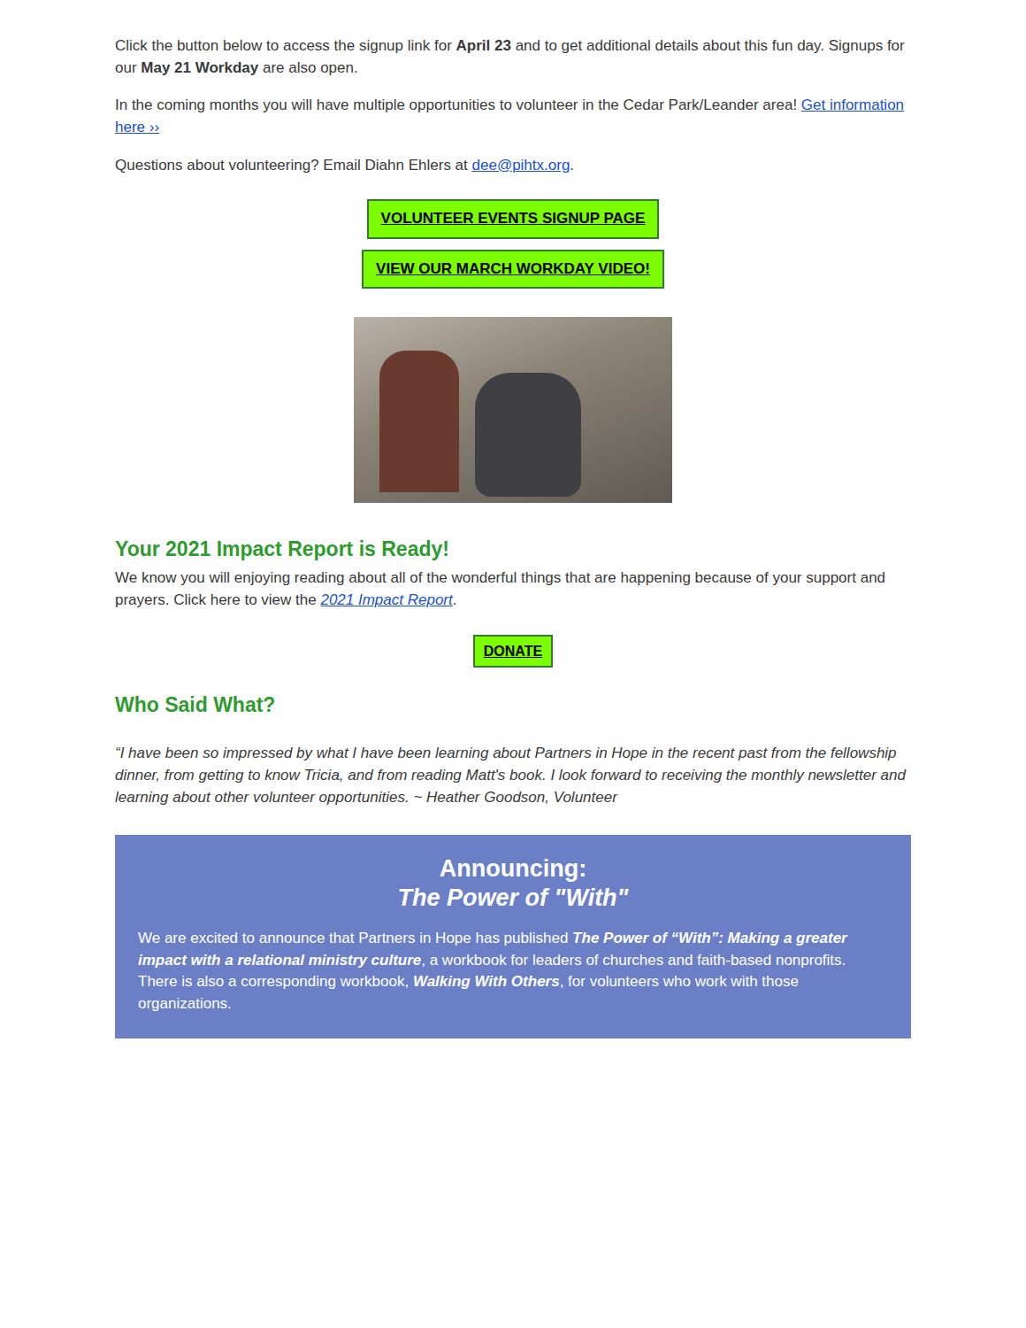Click the button below to access the signup link for April 23 and to get additional details about this fun day. Signups for our May 21 Workday are also open.
In the coming months you will have multiple opportunities to volunteer in the Cedar Park/Leander area! Get information here ››
Questions about volunteering? Email Diahn Ehlers at dee@pihtx.org.
VOLUNTEER EVENTS SIGNUP PAGE
VIEW OUR MARCH WORKDAY VIDEO!
Your 2021 Impact Report is Ready!
We know you will enjoying reading about all of the wonderful things that are happening because of your support and prayers. Click here to view the 2021 Impact Report.
DONATE
Who Said What?
“I have been so impressed by what I have been learning about Partners in Hope in the recent past from the fellowship dinner, from getting to know Tricia, and from reading Matt's book. I look forward to receiving the monthly newsletter and learning about other volunteer opportunities. ~ Heather Goodson, Volunteer
Announcing:The Power of "With"
We are excited to announce that Partners in Hope has published The Power of “With”: Making a greater impact with a relational ministry culture, a workbook for leaders of churches and faith-based nonprofits. There is also a corresponding workbook, Walking With Others, for volunteers who work with those organizations.